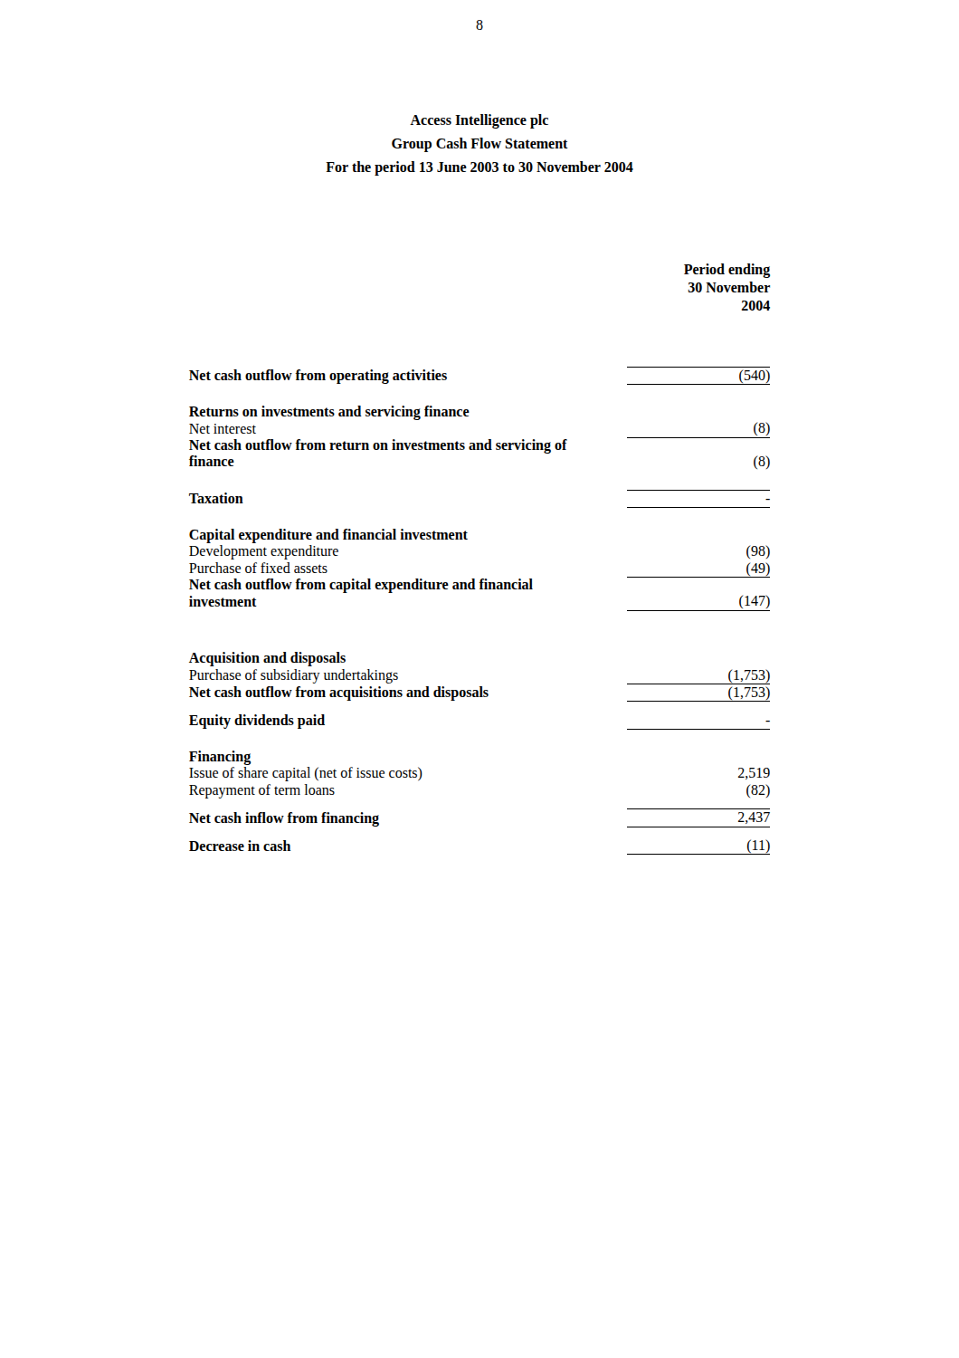8
Access Intelligence plc
Group Cash Flow Statement
For the period 13 June 2003 to 30 November 2004
| | Period ending 30 November 2004 |
| Net cash outflow from operating activities | (540) |
| Returns on investments and servicing finance | |
| Net interest | (8) |
| Net cash outflow from return on investments and servicing of finance | (8) |
| Taxation | - |
| Capital expenditure and financial investment | |
| Development expenditure | (98) |
| Purchase of fixed assets | (49) |
| Net cash outflow from capital expenditure and financial investment | (147) |
| Acquisition and disposals | |
| Purchase of subsidiary undertakings | (1,753) |
| Net cash outflow from acquisitions and disposals | (1,753) |
| Equity dividends paid | - |
| Financing | |
| Issue of share capital (net of issue costs) | 2,519 |
| Repayment of term loans | (82) |
| Net cash inflow from financing | 2,437 |
| Decrease in cash | (11) |